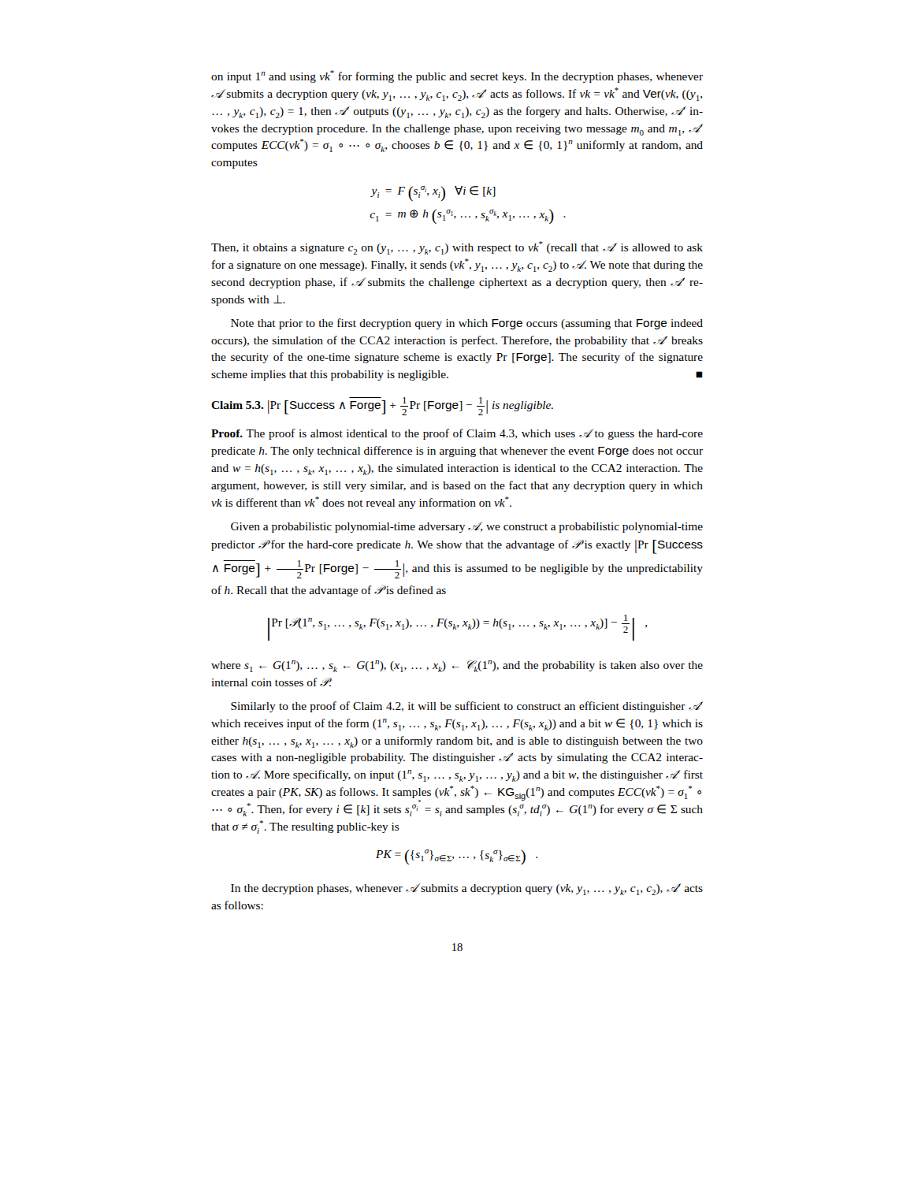on input 1n and using vk* for forming the public and secret keys. In the decryption phases, whenever 𝒜 submits a decryption query (vk, y1, … , yk, c1, c2), 𝒜′ acts as follows. If vk = vk* and Ver(vk, ((y1, … , yk, c1), c2) = 1, then 𝒜′ outputs ((y1, … , yk, c1), c2) as the forgery and halts. Otherwise, 𝒜′ invokes the decryption procedure. In the challenge phase, upon receiving two message m0 and m1, 𝒜′ computes ECC(vk*) = σ1 ∘ ⋯ ∘ σk, chooses b ∈ {0, 1} and x ∈ {0, 1}n uniformly at random, and computes
yi=F (siσi, xi) ∀i ∈ [k] c1=m ⊕ h (s1σ1, … , skσk, x1, … , xk) .
Then, it obtains a signature c2 on (y1, … , yk, c1) with respect to vk* (recall that 𝒜′ is allowed to ask for a signature on one message). Finally, it sends (vk*, y1, … , yk, c1, c2) to 𝒜. We note that during the second decryption phase, if 𝒜 submits the challenge ciphertext as a decryption query, then 𝒜′ responds with ⊥.
Note that prior to the first decryption query in which Forge occurs (assuming that Forge indeed occurs), the simulation of the CCA2 interaction is perfect. Therefore, the probability that 𝒜′ breaks the security of the one-time signature scheme is exactly Pr [Forge]. The security of the signature scheme implies that this probability is negligible. ■
Claim 5.3. |Pr [Success ∧ Forge] + 12 Pr [Forge] − 12| is negligible.
Proof. The proof is almost identical to the proof of Claim 4.3, which uses 𝒜 to guess the hard-core predicate h. The only technical difference is in arguing that whenever the event Forge does not occur and w = h(s1, … , sk, x1, … , xk), the simulated interaction is identical to the CCA2 interaction. The argument, however, is still very similar, and is based on the fact that any decryption query in which vk is different than vk* does not reveal any information on vk*.
Given a probabilistic polynomial-time adversary 𝒜, we construct a probabilistic polynomial-time predictor 𝒫 for the hard-core predicate h. We show that the advantage of 𝒫 is exactly |Pr [Success ∧ Forge] + 12 Pr [Forge] − 12|, and this is assumed to be negligible by the unpredictability of h. Recall that the advantage of 𝒫 is defined as
|Pr [𝒫(1n, s1, … , sk, F(s1, x1), … , F(sk, xk)) = h(s1, … , sk, x1, … , xk)] − 12| ,
where s1 ← G(1n), … , sk ← G(1n), (x1, … , xk) ← 𝒞k(1n), and the probability is taken also over the internal coin tosses of 𝒫.
Similarly to the proof of Claim 4.2, it will be sufficient to construct an efficient distinguisher 𝒜′ which receives input of the form (1n, s1, … , sk, F(s1, x1), … , F(sk, xk)) and a bit w ∈ {0, 1} which is either h(s1, … , sk, x1, … , xk) or a uniformly random bit, and is able to distinguish between the two cases with a non-negligible probability. The distinguisher 𝒜′ acts by simulating the CCA2 interaction to 𝒜. More specifically, on input (1n, s1, … , sk, y1, … , yk) and a bit w, the distinguisher 𝒜′ first creates a pair (PK, SK) as follows. It samples (vk*, sk*) ← KGsig(1n) and computes ECC(vk*) = σ1* ∘ ⋯ ∘ σk*. Then, for every i ∈ [k] it sets siσi* = si and samples (siσ, tdiσ) ← G(1n) for every σ ∈ Σ such that σ ≠ σi*. The resulting public-key is
PK = ({s1σ}σ∈Σ, … , {skσ}σ∈Σ) .
In the decryption phases, whenever 𝒜 submits a decryption query (vk, y1, … , yk, c1, c2), 𝒜′ acts as follows:
18